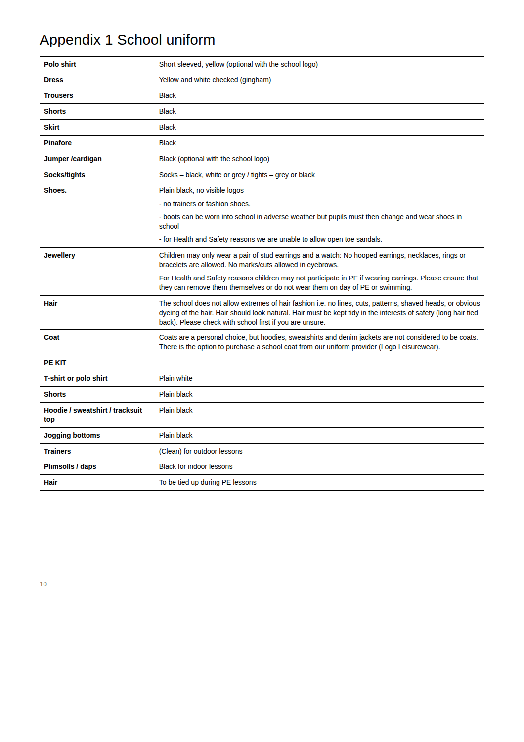Appendix 1 School uniform
| Polo shirt | Short sleeved, yellow (optional with the school logo) |
| Dress | Yellow and white checked (gingham) |
| Trousers | Black |
| Shorts | Black |
| Skirt | Black |
| Pinafore | Black |
| Jumper /cardigan | Black (optional with the school logo) |
| Socks/tights | Socks – black, white or grey / tights – grey or black |
| Shoes. | Plain black, no visible logos - no trainers or fashion shoes. - boots can be worn into school in adverse weather but pupils must then change and wear shoes in school - for Health and Safety reasons we are unable to allow open toe sandals. |
| Jewellery | Children may only wear a pair of stud earrings and a watch: No hooped earrings, necklaces, rings or bracelets are allowed. No marks/cuts allowed in eyebrows. For Health and Safety reasons children may not participate in PE if wearing earrings. Please ensure that they can remove them themselves or do not wear them on day of PE or swimming. |
| Hair | The school does not allow extremes of hair fashion i.e. no lines, cuts, patterns, shaved heads, or obvious dyeing of the hair. Hair should look natural. Hair must be kept tidy in the interests of safety (long hair tied back). Please check with school first if you are unsure. |
| Coat | Coats are a personal choice, but hoodies, sweatshirts and denim jackets are not considered to be coats. There is the option to purchase a school coat from our uniform provider (Logo Leisurewear). |
| PE KIT |
| T-shirt or polo shirt | Plain white |
| Shorts | Plain black |
| Hoodie / sweatshirt / tracksuit top | Plain black |
| Jogging bottoms | Plain black |
| Trainers | (Clean) for outdoor lessons |
| Plimsolls / daps | Black for indoor lessons |
| Hair | To be tied up during PE lessons |
10